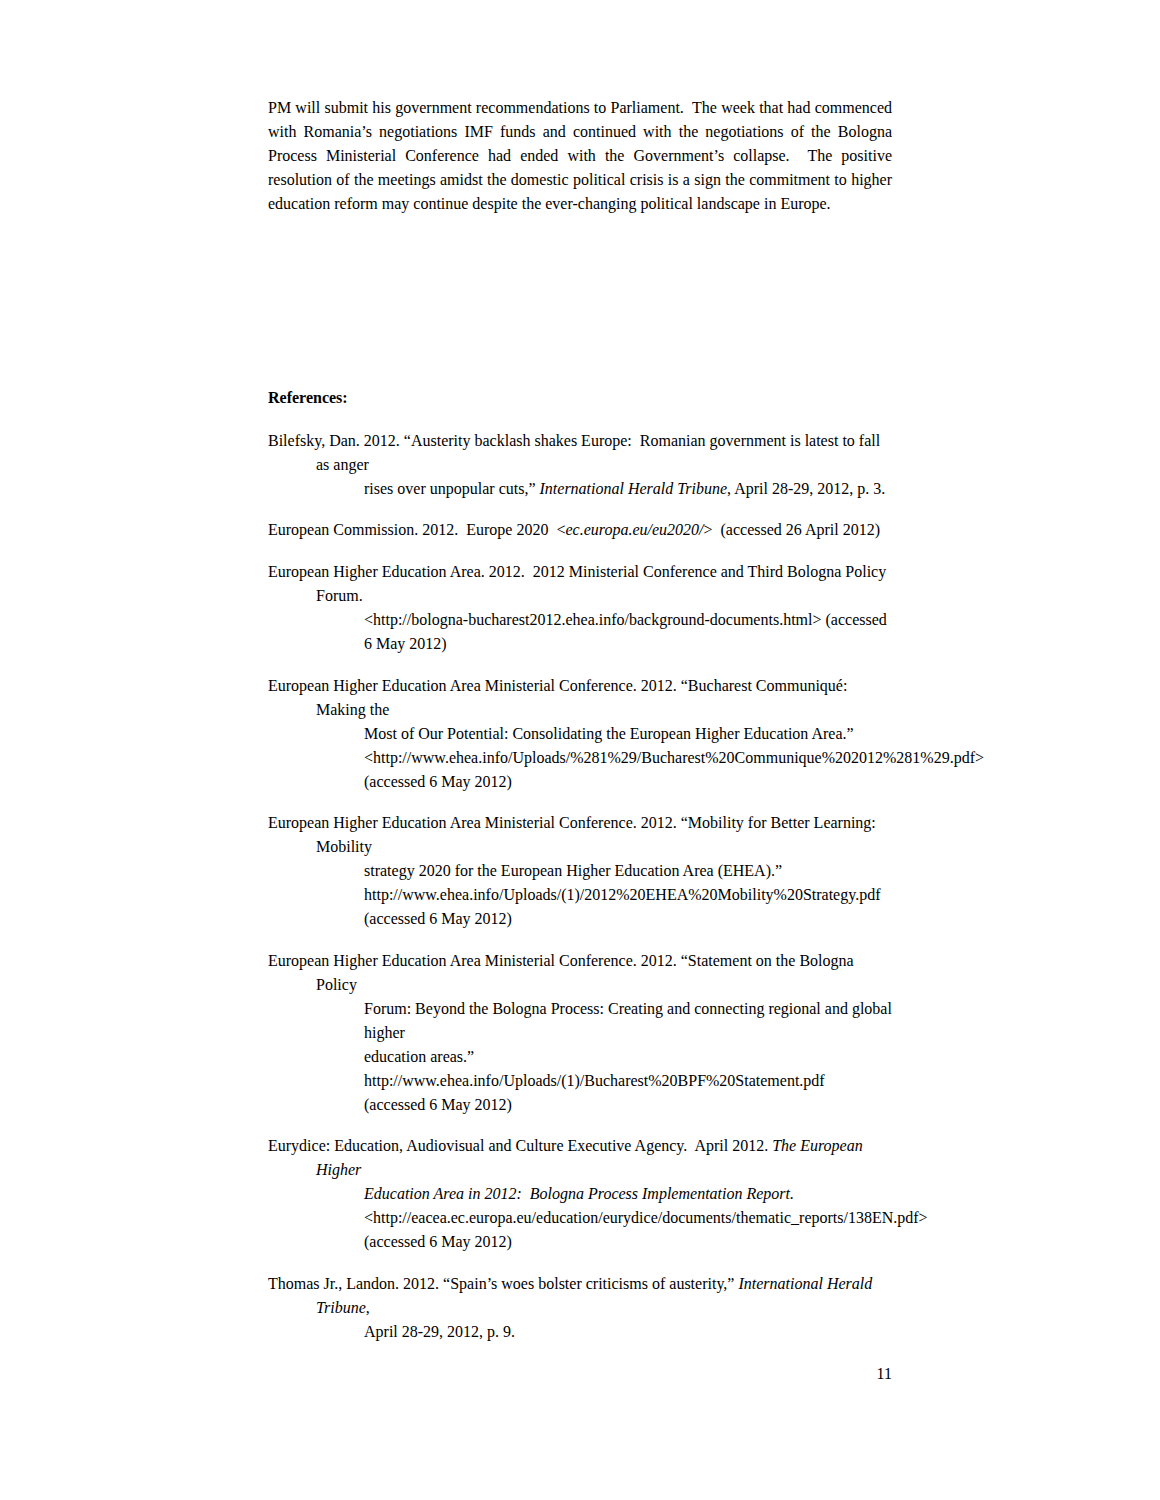PM will submit his government recommendations to Parliament. The week that had commenced with Romania’s negotiations IMF funds and continued with the negotiations of the Bologna Process Ministerial Conference had ended with the Government’s collapse. The positive resolution of the meetings amidst the domestic political crisis is a sign the commitment to higher education reform may continue despite the ever-changing political landscape in Europe.
References:
Bilefsky, Dan. 2012. “Austerity backlash shakes Europe: Romanian government is latest to fall as angerrises over unpopular cuts,” International Herald Tribune, April 28-29, 2012, p. 3.
European Commission. 2012. Europe 2020 <ec.europa.eu/eu2020/> (accessed 26 April 2012)
European Higher Education Area. 2012. 2012 Ministerial Conference and Third Bologna Policy Forum.<http://bologna-bucharest2012.ehea.info/background-documents.html> (accessed 6 May 2012)
European Higher Education Area Ministerial Conference. 2012. “Bucharest Communiqué: Making theMost of Our Potential: Consolidating the European Higher Education Area.”<http://www.ehea.info/Uploads/%281%29/Bucharest%20Communique%202012%281%29.pdf>(accessed 6 May 2012)
European Higher Education Area Ministerial Conference. 2012. “Mobility for Better Learning: Mobilitystrategy 2020 for the European Higher Education Area (EHEA).”http://www.ehea.info/Uploads/(1)/2012%20EHEA%20Mobility%20Strategy.pdf(accessed 6 May 2012)
European Higher Education Area Ministerial Conference. 2012. “Statement on the Bologna PolicyForum: Beyond the Bologna Process: Creating and connecting regional and global higher education areas.” http://www.ehea.info/Uploads/(1)/Bucharest%20BPF%20Statement.pdf(accessed 6 May 2012)
Eurydice: Education, Audiovisual and Culture Executive Agency. April 2012. The European Higher Education Area in 2012: Bologna Process Implementation Report.<http://eacea.ec.europa.eu/education/eurydice/documents/thematic_reports/138EN.pdf>(accessed 6 May 2012)
Thomas Jr., Landon. 2012. “Spain’s woes bolster criticisms of austerity,” International Herald Tribune,April 28-29, 2012, p. 9.
11